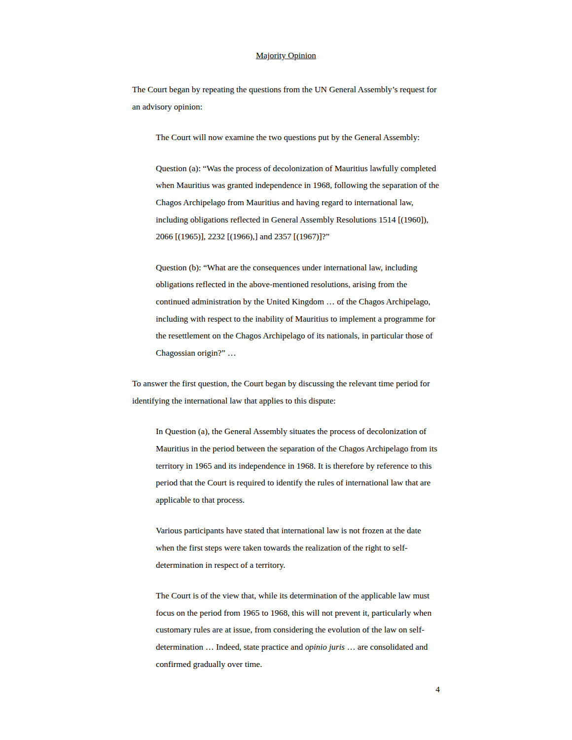Majority Opinion
The Court began by repeating the questions from the UN General Assembly’s request for an advisory opinion:
The Court will now examine the two questions put by the General Assembly:
Question (a): “Was the process of decolonization of Mauritius lawfully completed when Mauritius was granted independence in 1968, following the separation of the Chagos Archipelago from Mauritius and having regard to international law, including obligations reflected in General Assembly Resolutions 1514 [(1960]), 2066 [(1965)], 2232 [(1966),] and 2357 [(1967)]?”
Question (b): “What are the consequences under international law, including obligations reflected in the above-mentioned resolutions, arising from the continued administration by the United Kingdom … of the Chagos Archipelago, including with respect to the inability of Mauritius to implement a programme for the resettlement on the Chagos Archipelago of its nationals, in particular those of Chagossian origin?” …
To answer the first question, the Court began by discussing the relevant time period for identifying the international law that applies to this dispute:
In Question (a), the General Assembly situates the process of decolonization of Mauritius in the period between the separation of the Chagos Archipelago from its territory in 1965 and its independence in 1968. It is therefore by reference to this period that the Court is required to identify the rules of international law that are applicable to that process.
Various participants have stated that international law is not frozen at the date when the first steps were taken towards the realization of the right to self-determination in respect of a territory.
The Court is of the view that, while its determination of the applicable law must focus on the period from 1965 to 1968, this will not prevent it, particularly when customary rules are at issue, from considering the evolution of the law on self-determination … Indeed, state practice and opinio juris … are consolidated and confirmed gradually over time.
4